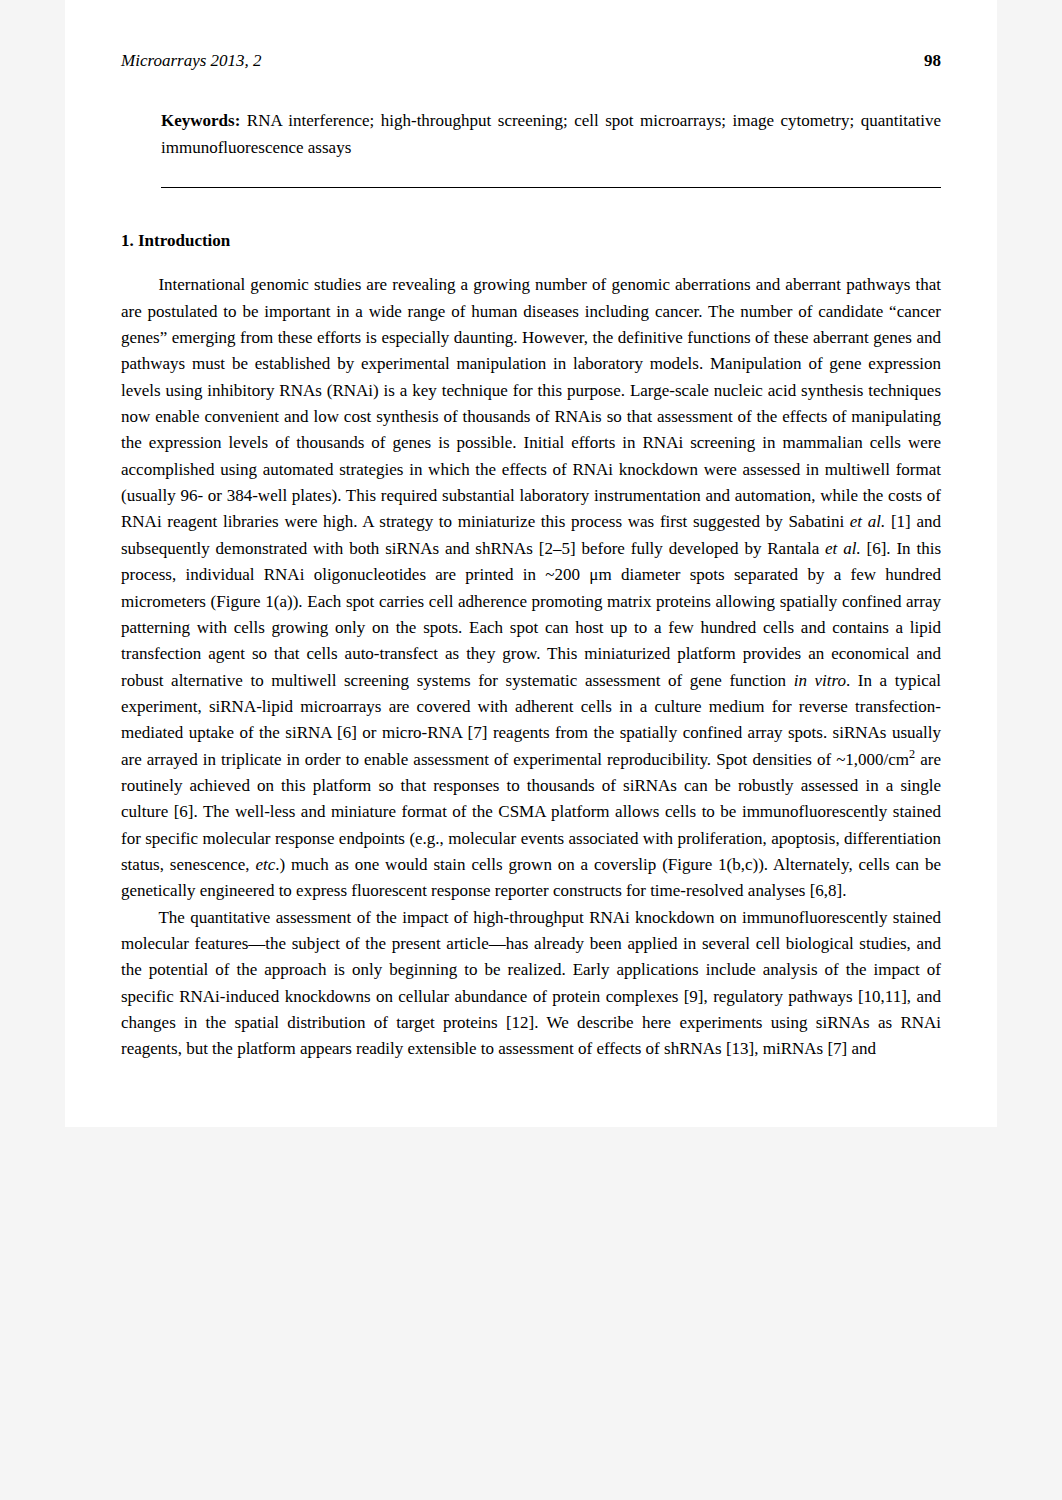Microarrays 2013, 2
98
Keywords: RNA interference; high-throughput screening; cell spot microarrays; image cytometry; quantitative immunofluorescence assays
1. Introduction
International genomic studies are revealing a growing number of genomic aberrations and aberrant pathways that are postulated to be important in a wide range of human diseases including cancer. The number of candidate “cancer genes” emerging from these efforts is especially daunting. However, the definitive functions of these aberrant genes and pathways must be established by experimental manipulation in laboratory models. Manipulation of gene expression levels using inhibitory RNAs (RNAi) is a key technique for this purpose. Large-scale nucleic acid synthesis techniques now enable convenient and low cost synthesis of thousands of RNAis so that assessment of the effects of manipulating the expression levels of thousands of genes is possible. Initial efforts in RNAi screening in mammalian cells were accomplished using automated strategies in which the effects of RNAi knockdown were assessed in multiwell format (usually 96- or 384-well plates). This required substantial laboratory instrumentation and automation, while the costs of RNAi reagent libraries were high. A strategy to miniaturize this process was first suggested by Sabatini et al. [1] and subsequently demonstrated with both siRNAs and shRNAs [2–5] before fully developed by Rantala et al. [6]. In this process, individual RNAi oligonucleotides are printed in ~200 μm diameter spots separated by a few hundred micrometers (Figure 1(a)). Each spot carries cell adherence promoting matrix proteins allowing spatially confined array patterning with cells growing only on the spots. Each spot can host up to a few hundred cells and contains a lipid transfection agent so that cells auto-transfect as they grow. This miniaturized platform provides an economical and robust alternative to multiwell screening systems for systematic assessment of gene function in vitro. In a typical experiment, siRNA-lipid microarrays are covered with adherent cells in a culture medium for reverse transfection-mediated uptake of the siRNA [6] or micro-RNA [7] reagents from the spatially confined array spots. siRNAs usually are arrayed in triplicate in order to enable assessment of experimental reproducibility. Spot densities of ~1,000/cm2 are routinely achieved on this platform so that responses to thousands of siRNAs can be robustly assessed in a single culture [6]. The well-less and miniature format of the CSMA platform allows cells to be immunofluorescently stained for specific molecular response endpoints (e.g., molecular events associated with proliferation, apoptosis, differentiation status, senescence, etc.) much as one would stain cells grown on a coverslip (Figure 1(b,c)). Alternately, cells can be genetically engineered to express fluorescent response reporter constructs for time-resolved analyses [6,8].
The quantitative assessment of the impact of high-throughput RNAi knockdown on immunofluorescently stained molecular features—the subject of the present article—has already been applied in several cell biological studies, and the potential of the approach is only beginning to be realized. Early applications include analysis of the impact of specific RNAi-induced knockdowns on cellular abundance of protein complexes [9], regulatory pathways [10,11], and changes in the spatial distribution of target proteins [12]. We describe here experiments using siRNAs as RNAi reagents, but the platform appears readily extensible to assessment of effects of shRNAs [13], miRNAs [7] and